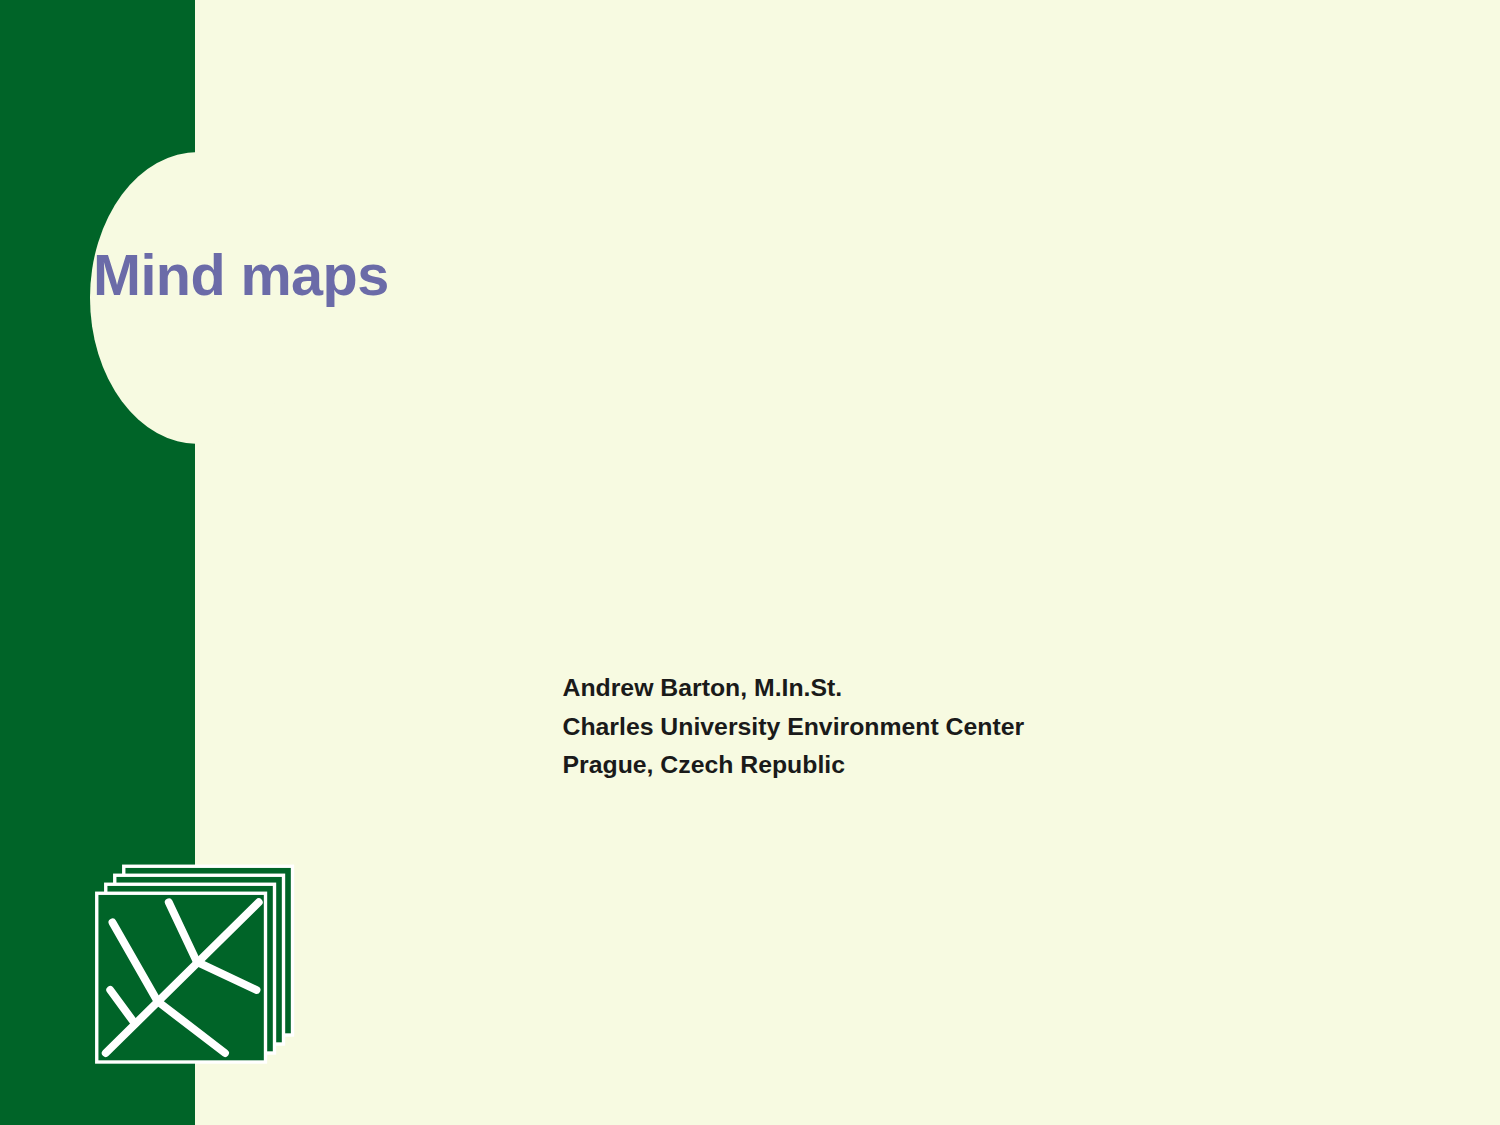Mind maps
Andrew Barton, M.In.St.
Charles University Environment Center
Prague, Czech Republic
Stacked leaf logo